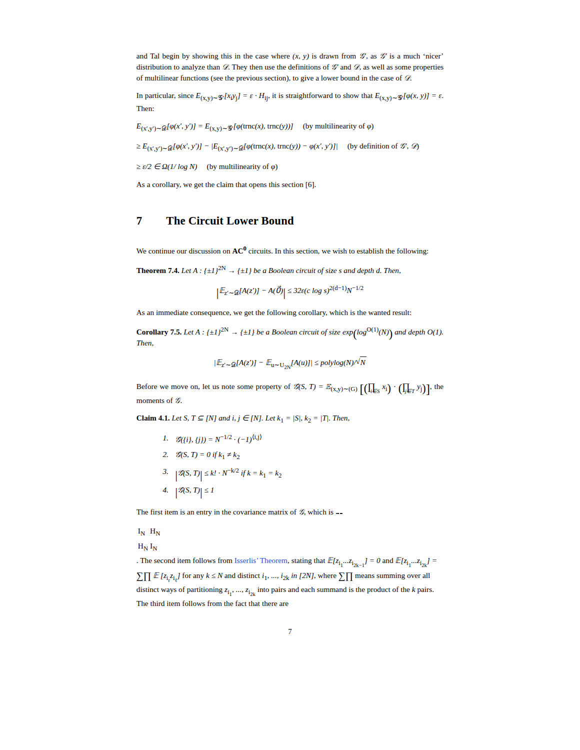and Tal begin by showing this in the case where (x, y) is drawn from 𝒢′, as 𝒢′ is a much ‘nicer’ distribution to analyze than 𝒟. They then use the definitions of 𝒢′ and 𝒟, as well as some properties of multilinear functions (see the previous section), to give a lower bound in the case of 𝒟.
In particular, since E(x,y)∼𝒢′[xiyj] = ε · Hij, it is straightforward to show that E(x,y)∼𝒢′[φ(x, y)] = ε. Then:
E(x′,y′)∼𝒟[φ(x′, y′)] = E(x,y)∼𝒢′[φ(trnc(x), trnc(y))] (by multilinearity of φ)
≥ E(x′,y′)∼𝒟[φ(x′, y′)] − |E(x′,y′)∼𝒟[φ(trnc(x), trnc(y)) − φ(x′, y′)]| (by definition of 𝒢′, 𝒟)
≥ ε/2 ∈ Ω(1/ log N) (by multilinearity of φ)
As a corollary, we get the claim that opens this section [6].
7 The Circuit Lower Bound
We continue our discussion on AC0 circuits. In this section, we wish to establish the following:
Theorem 7.4. Let A : {±1}2N → {±1} be a Boolean circuit of size s and depth d. Then,
|𝔼z′∼𝒟[A(z′)] − A(0⃗)| ≤ 32ε(c log s)2(d−1)N−1/2
As an immediate consequence, we get the following corollary, which is the wanted result:
Corollary 7.5. Let A : {±1}2N → {±1} be a Boolean circuit of size exp(logO(1)(N)) and depth O(1). Then,
|𝔼z′∼𝒟[A(z′)] − 𝔼u∼U2N[A(u)]| ≤ polylog(N)/N
Before we move on, let us note some property of 𝒢̂(S, T) = 𝔼(x,y)∼(G) [(∏i∈S xi) · (∏j∈T yj)], the moments of 𝒢.
Claim 4.1. Let S, T ⊆ [N] and i, j ∈ [N]. Let k1 = |S|, k2 = |T|. Then,
𝒢̂({i}, {j}) = N−1/2 · (−1)⟨i,j⟩
𝒢̂(S, T) = 0 if k1 ≠ k2
|𝒢̂(S, T)| ≤ k! · N−k/2 if k = k1 = k2
|𝒢̂(S, T)| ≤ 1
The first item is an entry in the covariance matrix of 𝒢, which is
| I N | H N |
| H N | I N |
. The second item follows from Isserlis’ Theorem, stating that 𝔼[zi1...zi2k−1] = 0 and 𝔼[zi1...zi2k] = ∑∏ 𝔼 [zirziℓ] for any k ≤ N and distinct i1, ..., i2k in [2N], where ∑∏ means summing over all distinct ways of partitioning zi1, ..., zi2k into pairs and each summand is the product of the k pairs. The third item follows from the fact that there are
7